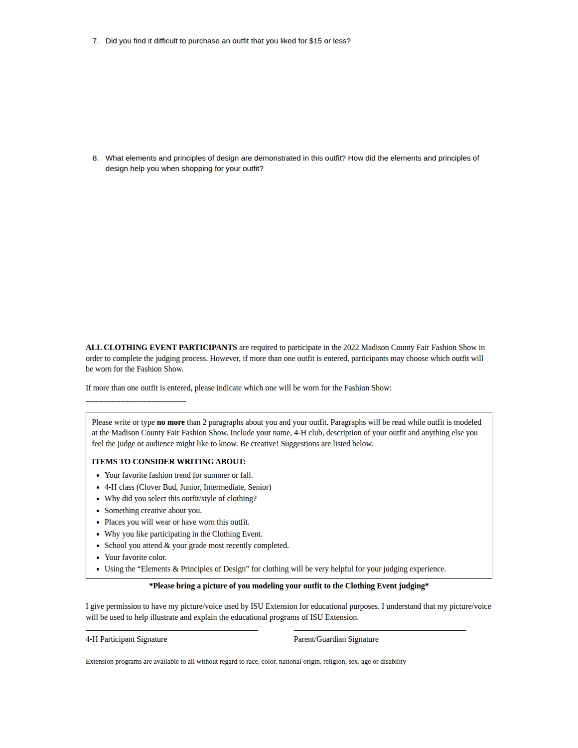Did you find it difficult to purchase an outfit that you liked for $15 or less?
What elements and principles of design are demonstrated in this outfit? How did the elements and principles of design help you when shopping for your outfit?
ALL CLOTHING EVENT PARTICIPANTS are required to participate in the 2022 Madison County Fair Fashion Show in order to complete the judging process. However, if more than one outfit is entered, participants may choose which outfit will be worn for the Fashion Show.
If more than one outfit is entered, please indicate which one will be worn for the Fashion Show: _______________________
Please write or type no more than 2 paragraphs about you and your outfit. Paragraphs will be read while outfit is modeled at the Madison County Fair Fashion Show. Include your name, 4-H club, description of your outfit and anything else you feel the judge or audience might like to know. Be creative! Suggestions are listed below.
Items to consider writing about:
Your favorite fashion trend for summer or fall.
4-H class (Clover Bud, Junior, Intermediate, Senior)
Why did you select this outfit/style of clothing?
Something creative about you.
Places you will wear or have worn this outfit.
Why you like participating in the Clothing Event.
School you attend & your grade most recently completed.
Your favorite color.
Using the “Elements & Principles of Design” for clothing will be very helpful for your judging experience.
*Please bring a picture of you modeling your outfit to the Clothing Event judging*
I give permission to have my picture/voice used by ISU Extension for educational purposes. I understand that my picture/voice will be used to help illustrate and explain the educational programs of ISU Extension.
4-H Participant Signature Parent/Guardian Signature
Extension programs are available to all without regard to race, color, national origin, religion, sex, age or disability